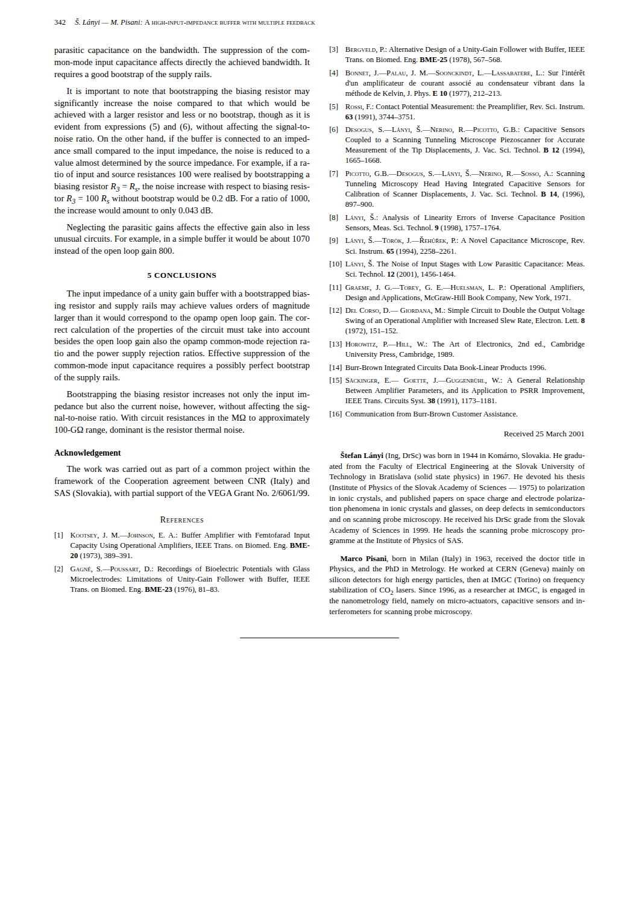342 Š. Lányi — M. Pisani: A high-input-impedance buffer with multiple feedback
parasitic capacitance on the bandwidth. The suppression of the common-mode input capacitance affects directly the achieved bandwidth. It requires a good bootstrap of the supply rails.
It is important to note that bootstrapping the biasing resistor may significantly increase the noise compared to that which would be achieved with a larger resistor and less or no bootstrap, though as it is evident from expressions (5) and (6), without affecting the signal-to-noise ratio. On the other hand, if the buffer is connected to an impedance small compared to the input impedance, the noise is reduced to a value almost determined by the source impedance. For example, if a ratio of input and source resistances 100 were realised by bootstrapping a biasing resistor R3 = Rs, the noise increase with respect to biasing resistor R3 = 100 Rs without bootstrap would be 0.2 dB. For a ratio of 1000, the increase would amount to only 0.043 dB.
Neglecting the parasitic gains affects the effective gain also in less unusual circuits. For example, in a simple buffer it would be about 1070 instead of the open loop gain 800.
5 Conclusions
The input impedance of a unity gain buffer with a bootstrapped biasing resistor and supply rails may achieve values orders of magnitude larger than it would correspond to the opamp open loop gain. The correct calculation of the properties of the circuit must take into account besides the open loop gain also the opamp common-mode rejection ratio and the power supply rejection ratios. Effective suppression of the common-mode input capacitance requires a possibly perfect bootstrap of the supply rails.
Bootstrapping the biasing resistor increases not only the input impedance but also the current noise, however, without affecting the signal-to-noise ratio. With circuit resistances in the MΩ to approximately 100-GΩ range, dominant is the resistor thermal noise.
Acknowledgement
The work was carried out as part of a common project within the framework of the Cooperation agreement between CNR (Italy) and SAS (Slovakia), with partial support of the VEGA Grant No. 2/6061/99.
References
Kootsey, J. M.—Johnson, E. A.: Buffer Amplifier with Femtofarad Input Capacity Using Operational Amplifiers, IEEE Trans. on Biomed. Eng. BME-20 (1973), 389–391.
Gagné, S.—Poussart, D.: Recordings of Bioelectric Potentials with Glass Microelectrodes: Limitations of Unity-Gain Follower with Buffer, IEEE Trans. on Biomed. Eng. BME-23 (1976), 81–83.
Bergveld, P.: Alternative Design of a Unity-Gain Follower with Buffer, IEEE Trans. on Biomed. Eng. BME-25 (1978), 567–568.
Bonnet, J.—Palau, J. M.—Soonckindt, L.—Lassabatere, L.: Sur l'intérêt d'un amplificateur de courant associé au condensateur vibrant dans la méthode de Kelvin, J. Phys. E 10 (1977), 212–213.
Rossi, F.: Contact Potential Measurement: the Preamplifier, Rev. Sci. Instrum. 63 (1991), 3744–3751.
Desogus, S.—Lányi, Š.—Nerino, R.—Picotto, G.B.: Capacitive Sensors Coupled to a Scanning Tunneling Microscope Piezoscanner for Accurate Measurement of the Tip Displacements, J. Vac. Sci. Technol. B 12 (1994), 1665–1668.
Picotto, G.B.—Desogus, S.—Lányi, Š.—Nerino, R.—Sosso, A.: Scanning Tunneling Microscopy Head Having Integrated Capacitive Sensors for Calibration of Scanner Displacements, J. Vac. Sci. Technol. B 14, (1996), 897–900.
Lányi, Š.: Analysis of Linearity Errors of Inverse Capacitance Position Sensors, Meas. Sci. Technol. 9 (1998), 1757–1764.
Lányi, Š.—Török, J.—Řehůřek, P.: A Novel Capacitance Microscope, Rev. Sci. Instrum. 65 (1994), 2258–2261.
Lányi, Š. The Noise of Input Stages with Low Parasitic Capacitance: Meas. Sci. Technol. 12 (2001), 1456-1464.
Graeme, J. G.—Tobey, G. E.—Huelsman, L. P.: Operational Amplifiers, Design and Applications, McGraw-Hill Book Company, New York, 1971.
Del Corso, D.— Giordana, M.: Simple Circuit to Double the Output Voltage Swing of an Operational Amplifier with Increased Slew Rate, Electron. Lett. 8 (1972), 151–152.
Horowitz, P.—Hill, W.: The Art of Electronics, 2nd ed., Cambridge University Press, Cambridge, 1989.
Burr-Brown Integrated Circuits Data Book-Linear Products 1996.
Säckinger, E.— Goette, J.—Guggenbühl, W.: A General Relationship Between Amplifier Parameters, and its Application to PSRR Improvement, IEEE Trans. Circuits Syst. 38 (1991), 1173–1181.
Communication from Burr-Brown Customer Assistance.
Received 25 March 2001
Štefan Lányi (Ing, DrSc) was born in 1944 in Komárno, Slovakia. He graduated from the Faculty of Electrical Engineering at the Slovak University of Technology in Bratislava (solid state physics) in 1967. He devoted his thesis (Institute of Physics of the Slovak Academy of Sciences — 1975) to polarization in ionic crystals, and published papers on space charge and electrode polarization phenomena in ionic crystals and glasses, on deep defects in semiconductors and on scanning probe microscopy. He received his DrSc grade from the Slovak Academy of Sciences in 1999. He heads the scanning probe microscopy programme at the Institute of Physics of SAS.
Marco Pisani, born in Milan (Italy) in 1963, received the doctor title in Physics, and the PhD in Metrology. He worked at CERN (Geneva) mainly on silicon detectors for high energy particles, then at IMGC (Torino) on frequency stabilization of CO2 lasers. Since 1996, as a researcher at IMGC, is engaged in the nanometrology field, namely on micro-actuators, capacitive sensors and interferometers for scanning probe microscopy.